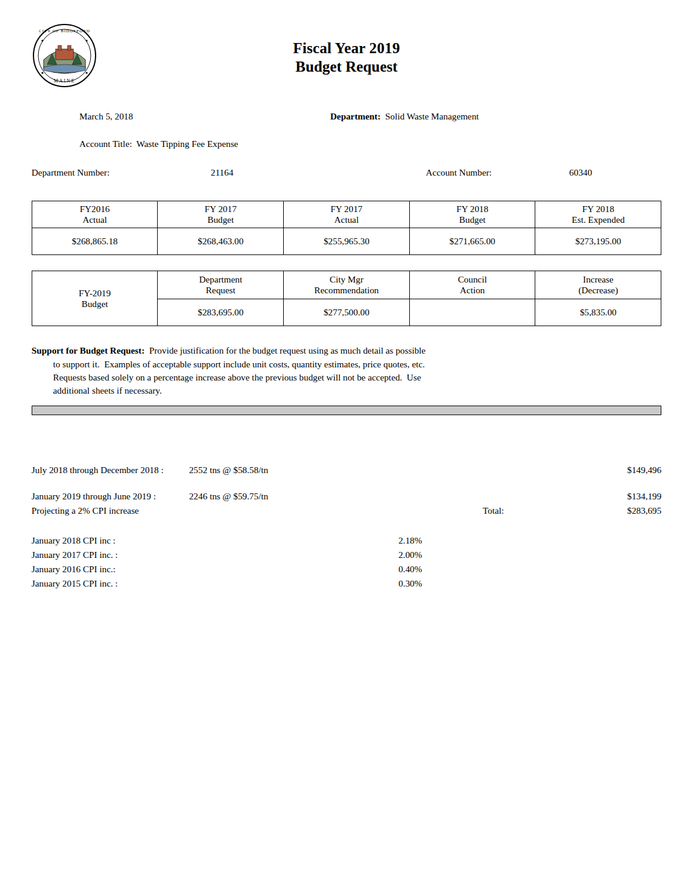CITY OF BIDDEFORD MAINE
Fiscal Year 2019
Budget Request
March 5, 2018
Department: Solid Waste Management
Account Title: Waste Tipping Fee Expense
Department Number: 21164 Account Number: 60340
| FY2016 Actual | FY 2017 Budget | FY 2017 Actual | FY 2018 Budget | FY 2018 Est. Expended |
| $268,865.18 | $268,463.00 | $255,965.30 | $271,665.00 | $273,195.00 |
| FY-2019 Budget | Department Request | City Mgr Recommendation | Council Action | Increase (Decrease) |
| $283,695.00 | $277,500.00 | | $5,835.00 |
Support for Budget Request: Provide justification for the budget request using as much detail as possible to support it. Examples of acceptable support include unit costs, quantity estimates, price quotes, etc. Requests based solely on a percentage increase above the previous budget will not be accepted. Use additional sheets if necessary.
| July 2018 through December 2018 : | 2552 tns @ $58.58/tn | | $149,496 |
| January 2019 through June 2019 : | 2246 tns @ $59.75/tn | | $134,199 |
| Projecting a 2% CPI increase | | Total: | $283,695 |
| January 2018 CPI inc : | 2.18% | |
| January 2017 CPI inc. : | 2.00% | |
| January 2016 CPI inc.: | 0.40% | |
| January 2015 CPI inc. : | 0.30% | |